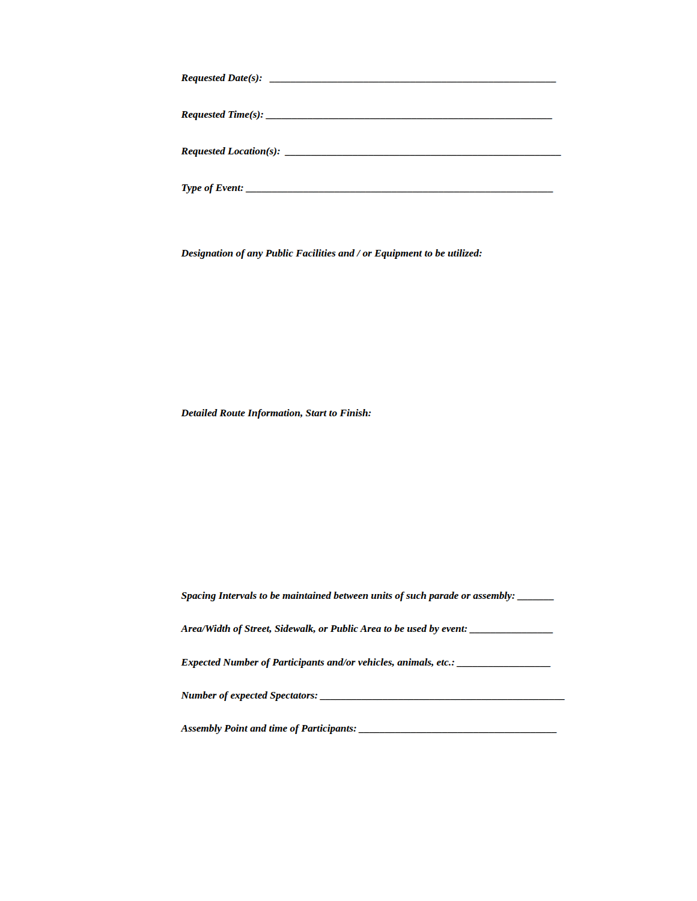Requested Date(s): _______________________________________________________
Requested Time(s): _______________________________________________________
Requested Location(s): _____________________________________________________
Type of Event: ___________________________________________________________
Designation of any Public Facilities and / or Equipment to be utilized:
Detailed Route Information, Start to Finish:
Spacing Intervals to be maintained between units of such parade or assembly: _______
Area/Width of Street, Sidewalk, or Public Area to be used by event: ________________
Expected Number of Participants and/or vehicles, animals, etc.: __________________
Number of expected Spectators: _______________________________________________
Assembly Point and time of Participants: ______________________________________